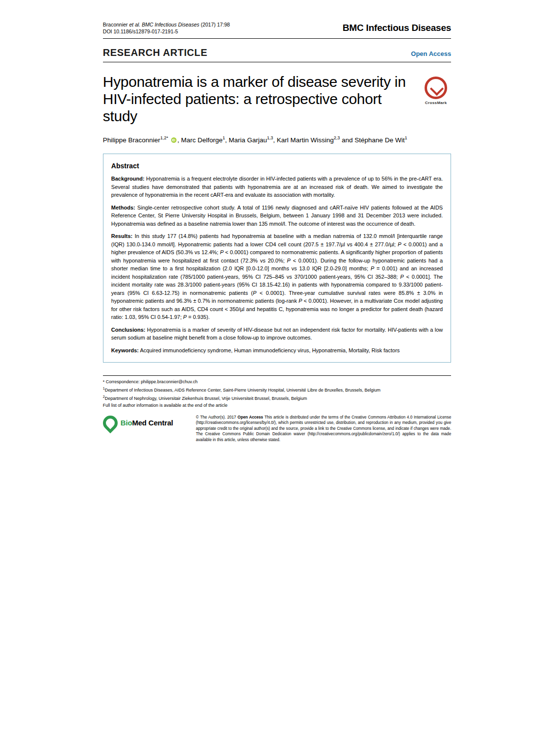Braconnier et al. BMC Infectious Diseases (2017) 17:98
DOI 10.1186/s12879-017-2191-5
BMC Infectious Diseases
RESEARCH ARTICLE
Open Access
CrossMark
Hyponatremia is a marker of disease severity in HIV-infected patients: a retrospective cohort study
Philippe Braconnier1,2* iD, Marc Delforge1, Maria Garjau1,3, Karl Martin Wissing2,3 and Stéphane De Wit1
Abstract
Background: Hyponatremia is a frequent electrolyte disorder in HIV-infected patients with a prevalence of up to 56% in the pre-cART era. Several studies have demonstrated that patients with hyponatremia are at an increased risk of death. We aimed to investigate the prevalence of hyponatremia in the recent cART-era and evaluate its association with mortality.
Methods: Single-center retrospective cohort study. A total of 1196 newly diagnosed and cART-naïve HIV patients followed at the AIDS Reference Center, St Pierre University Hospital in Brussels, Belgium, between 1 January 1998 and 31 December 2013 were included. Hyponatremia was defined as a baseline natremia lower than 135 mmol/l. The outcome of interest was the occurrence of death.
Results: In this study 177 (14.8%) patients had hyponatremia at baseline with a median natremia of 132.0 mmol/l [interquartile range (IQR) 130.0-134.0 mmol/l]. Hyponatremic patients had a lower CD4 cell count (207.5 ± 197.7/µl vs 400.4 ± 277.0/µl; P < 0.0001) and a higher prevalence of AIDS (50.3% vs 12.4%; P < 0.0001) compared to normonatremic patients. A significantly higher proportion of patients with hyponatremia were hospitalized at first contact (72.3% vs 20.0%; P < 0.0001). During the follow-up hyponatremic patients had a shorter median time to a first hospitalization (2.0 IQR [0.0-12.0] months vs 13.0 IQR [2.0-29.0] months; P = 0.001) and an increased incident hospitalization rate (785/1000 patient-years, 95% CI 725–845 vs 370/1000 patient-years, 95% CI 352–388; P < 0.0001]. The incident mortality rate was 28.3/1000 patient-years (95% CI 18.15-42.16) in patients with hyponatremia compared to 9.33/1000 patient-years (95% CI 6.63-12.75) in normonatremic patients (P < 0.0001). Three-year cumulative survival rates were 85.8% ± 3.0% in hyponatremic patients and 96.3% ± 0.7% in normonatremic patients (log-rank P < 0.0001). However, in a multivariate Cox model adjusting for other risk factors such as AIDS, CD4 count < 350/µl and hepatitis C, hyponatremia was no longer a predictor for patient death (hazard ratio: 1.03, 95% CI 0.54-1.97; P = 0.935).
Conclusions: Hyponatremia is a marker of severity of HIV-disease but not an independent risk factor for mortality. HIV-patients with a low serum sodium at baseline might benefit from a close follow-up to improve outcomes.
Keywords: Acquired immunodeficiency syndrome, Human immunodeficiency virus, Hyponatremia, Mortality, Risk factors
* Correspondence: philippe.braconnier@chuv.ch
1Department of Infectious Diseases, AIDS Reference Center, Saint-Pierre University Hospital, Université Libre de Bruxelles, Brussels, Belgium
2Department of Nephrology, Universitair Ziekenhuis Brussel, Vrije Universiteit Brussel, Brussels, Belgium
Full list of author information is available at the end of the article
Bio Med Central
© The Author(s). 2017 Open Access This article is distributed under the terms of the Creative Commons Attribution 4.0 International License (http://creativecommons.org/licenses/by/4.0/), which permits unrestricted use, distribution, and reproduction in any medium, provided you give appropriate credit to the original author(s) and the source, provide a link to the Creative Commons license, and indicate if changes were made. The Creative Commons Public Domain Dedication waiver (http://creativecommons.org/publicdomain/zero/1.0/) applies to the data made available in this article, unless otherwise stated.